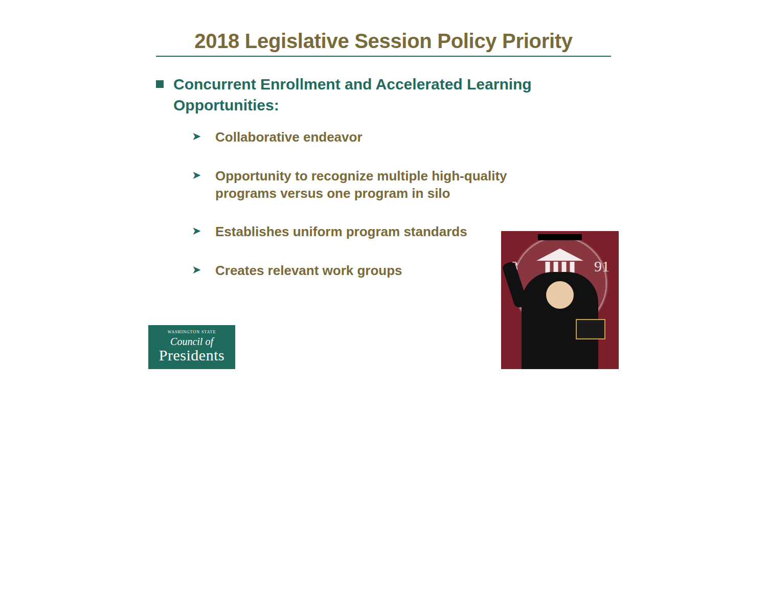2018 Legislative Session Policy Priority
Concurrent Enrollment and Accelerated Learning Opportunities:
Collaborative endeavor
Opportunity to recognize multiple high-quality programs versus one program in silo
Establishes uniform program standards
Creates relevant work groups
WASHINGTON STATE Council of Presidents
8
91